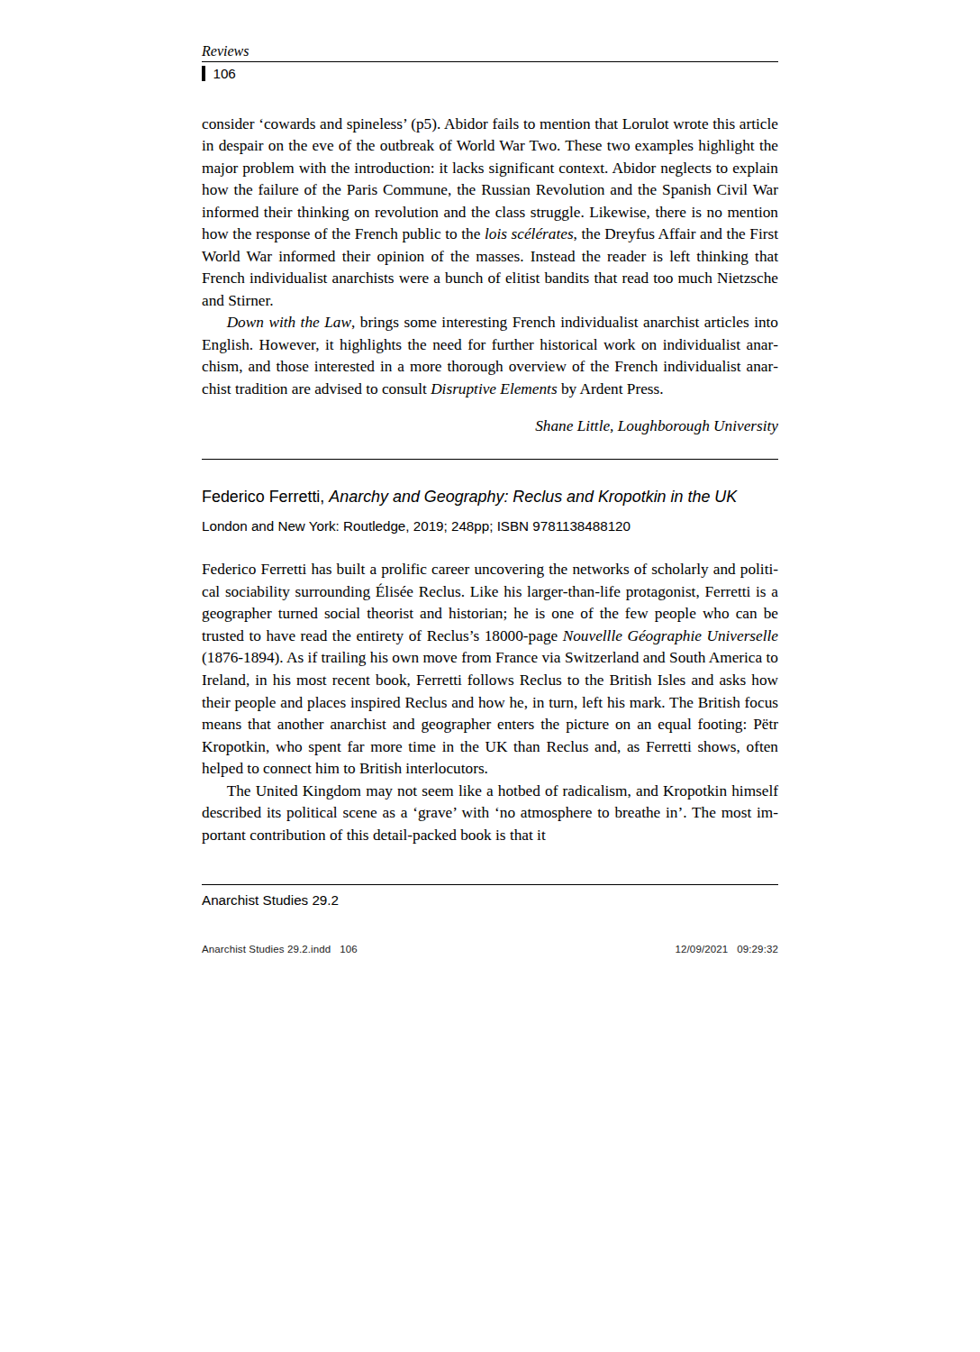Reviews
106
consider ‘cowards and spineless’ (p5). Abidor fails to mention that Lorulot wrote this article in despair on the eve of the outbreak of World War Two. These two examples highlight the major problem with the introduction: it lacks significant context. Abidor neglects to explain how the failure of the Paris Commune, the Russian Revolution and the Spanish Civil War informed their thinking on revolution and the class struggle. Likewise, there is no mention how the response of the French public to the lois scélérates, the Dreyfus Affair and the First World War informed their opinion of the masses. Instead the reader is left thinking that French individualist anarchists were a bunch of elitist bandits that read too much Nietzsche and Stirner.
Down with the Law, brings some interesting French individualist anarchist articles into English. However, it highlights the need for further historical work on individualist anarchism, and those interested in a more thorough overview of the French individualist anarchist tradition are advised to consult Disruptive Elements by Ardent Press.
Shane Little, Loughborough University
Federico Ferretti, Anarchy and Geography: Reclus and Kropotkin in the UK
London and New York: Routledge, 2019; 248pp; ISBN 9781138488120
Federico Ferretti has built a prolific career uncovering the networks of scholarly and political sociability surrounding Élisée Reclus. Like his larger-than-life protagonist, Ferretti is a geographer turned social theorist and historian; he is one of the few people who can be trusted to have read the entirety of Reclus’s 18000-page Nouvellle Géographie Universelle (1876-1894). As if trailing his own move from France via Switzerland and South America to Ireland, in his most recent book, Ferretti follows Reclus to the British Isles and asks how their people and places inspired Reclus and how he, in turn, left his mark. The British focus means that another anarchist and geographer enters the picture on an equal footing: Pëtr Kropotkin, who spent far more time in the UK than Reclus and, as Ferretti shows, often helped to connect him to British interlocutors.
The United Kingdom may not seem like a hotbed of radicalism, and Kropotkin himself described its political scene as a ‘grave’ with ‘no atmosphere to breathe in’. The most important contribution of this detail-packed book is that it
Anarchist Studies 29.2
Anarchist Studies 29.2.indd 106 12/09/2021 09:29:32